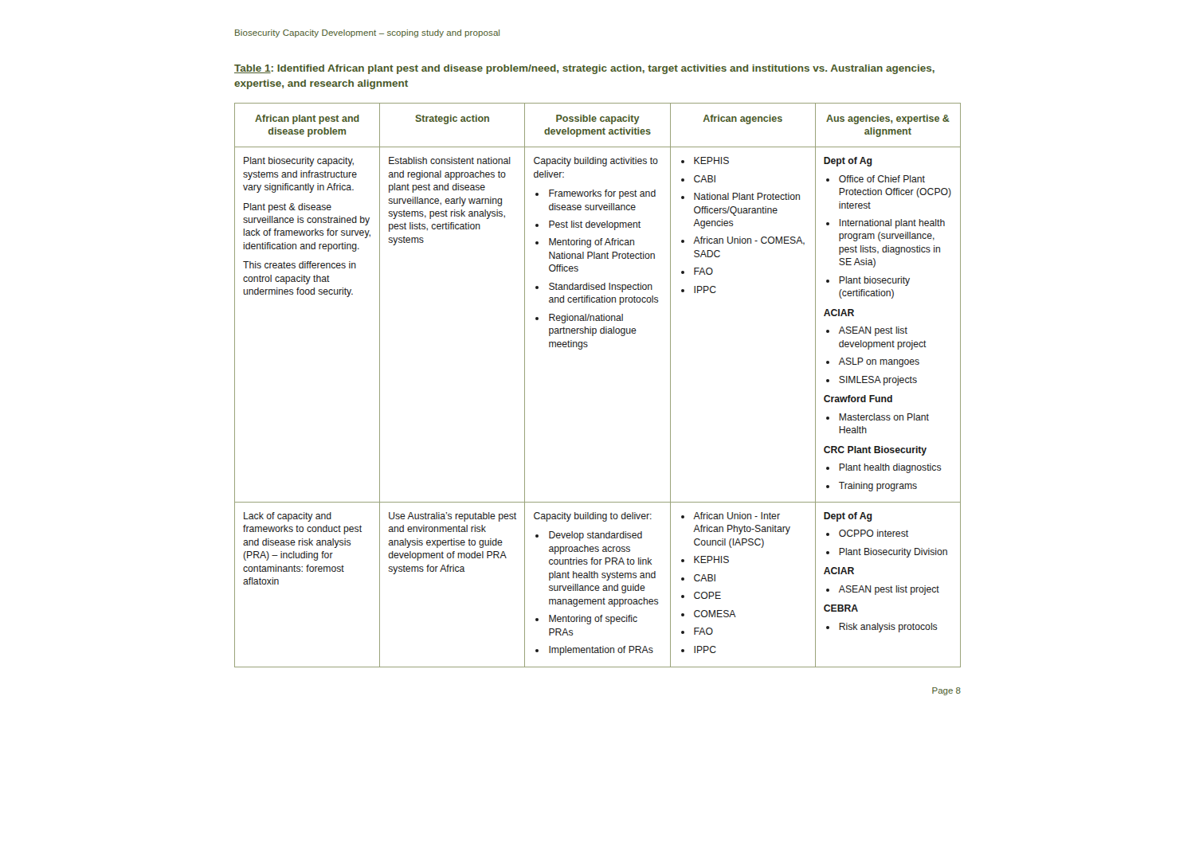Biosecurity Capacity Development – scoping study and proposal
Table 1: Identified African plant pest and disease problem/need, strategic action, target activities and institutions vs. Australian agencies, expertise, and research alignment
| African plant pest and disease problem | Strategic action | Possible capacity development activities | African agencies | Aus agencies, expertise & alignment |
| --- | --- | --- | --- | --- |
| Plant biosecurity capacity, systems and infrastructure vary significantly in Africa. Plant pest & disease surveillance is constrained by lack of frameworks for survey, identification and reporting. This creates differences in control capacity that undermines food security. | Establish consistent national and regional approaches to plant pest and disease surveillance, early warning systems, pest risk analysis, pest lists, certification systems | Capacity building activities to deliver: Frameworks for pest and disease surveillance Pest list development Mentoring of African National Plant Protection Offices Standardised Inspection and certification protocols Regional/national partnership dialogue meetings | KEPHIS CABI National Plant Protection Officers/Quarantine Agencies African Union - COMESA, SADC FAO IPPC | Dept of Ag Office of Chief Plant Protection Officer (OCPO) interest International plant health program (surveillance, pest lists, diagnostics in SE Asia) Plant biosecurity (certification) ACIAR ASEAN pest list development project ASLP on mangoes SIMLESA projects Crawford Fund Masterclass on Plant Health CRC Plant Biosecurity Plant health diagnostics Training programs |
| Lack of capacity and frameworks to conduct pest and disease risk analysis (PRA) – including for contaminants: foremost aflatoxin | Use Australia’s reputable pest and environmental risk analysis expertise to guide development of model PRA systems for Africa | Capacity building to deliver: Develop standardised approaches across countries for PRA to link plant health systems and surveillance and guide management approaches Mentoring of specific PRAs Implementation of PRAs | African Union - Inter African Phyto-Sanitary Council (IAPSC) KEPHIS CABI COPE COMESA FAO IPPC | Dept of Ag OCPPO interest Plant Biosecurity Division ACIAR ASEAN pest list project CEBRA Risk analysis protocols |
Page 8